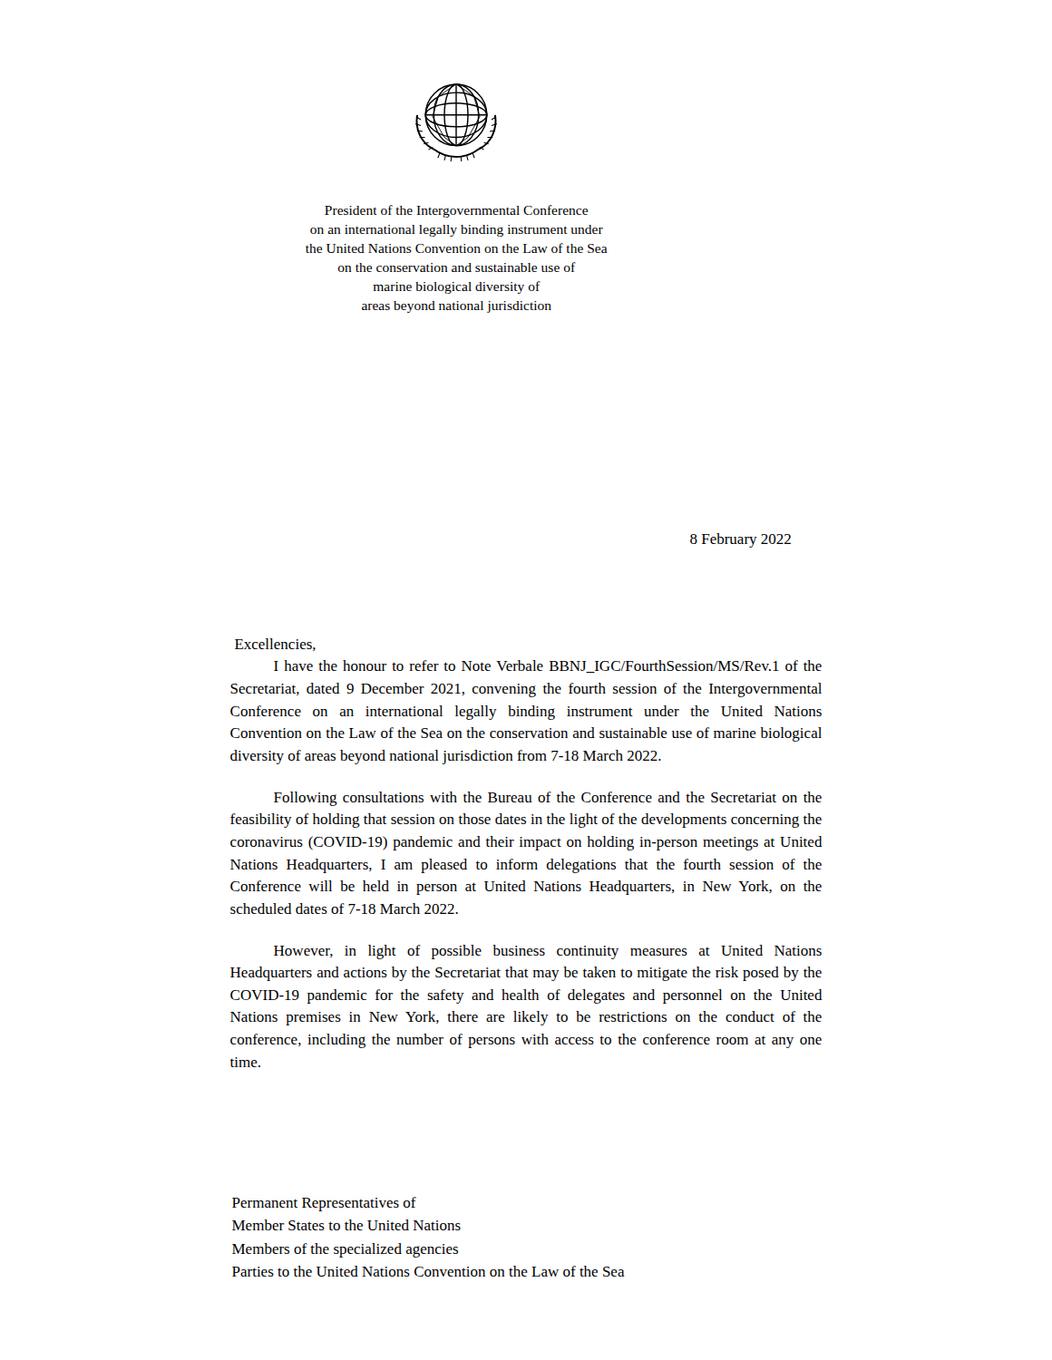President of the Intergovernmental Conference
on an international legally binding instrument under
the United Nations Convention on the Law of the Sea
on the conservation and sustainable use of
marine biological diversity of
areas beyond national jurisdiction
8 February 2022
Excellencies,
I have the honour to refer to Note Verbale BBNJ_IGC/FourthSession/MS/Rev.1 of the Secretariat, dated 9 December 2021, convening the fourth session of the Intergovernmental Conference on an international legally binding instrument under the United Nations Convention on the Law of the Sea on the conservation and sustainable use of marine biological diversity of areas beyond national jurisdiction from 7-18 March 2022.
Following consultations with the Bureau of the Conference and the Secretariat on the feasibility of holding that session on those dates in the light of the developments concerning the coronavirus (COVID-19) pandemic and their impact on holding in-person meetings at United Nations Headquarters, I am pleased to inform delegations that the fourth session of the Conference will be held in person at United Nations Headquarters, in New York, on the scheduled dates of 7-18 March 2022.
However, in light of possible business continuity measures at United Nations Headquarters and actions by the Secretariat that may be taken to mitigate the risk posed by the COVID-19 pandemic for the safety and health of delegates and personnel on the United Nations premises in New York, there are likely to be restrictions on the conduct of the conference, including the number of persons with access to the conference room at any one time.
Permanent Representatives of
Member States to the United Nations
Members of the specialized agencies
Parties to the United Nations Convention on the Law of the Sea